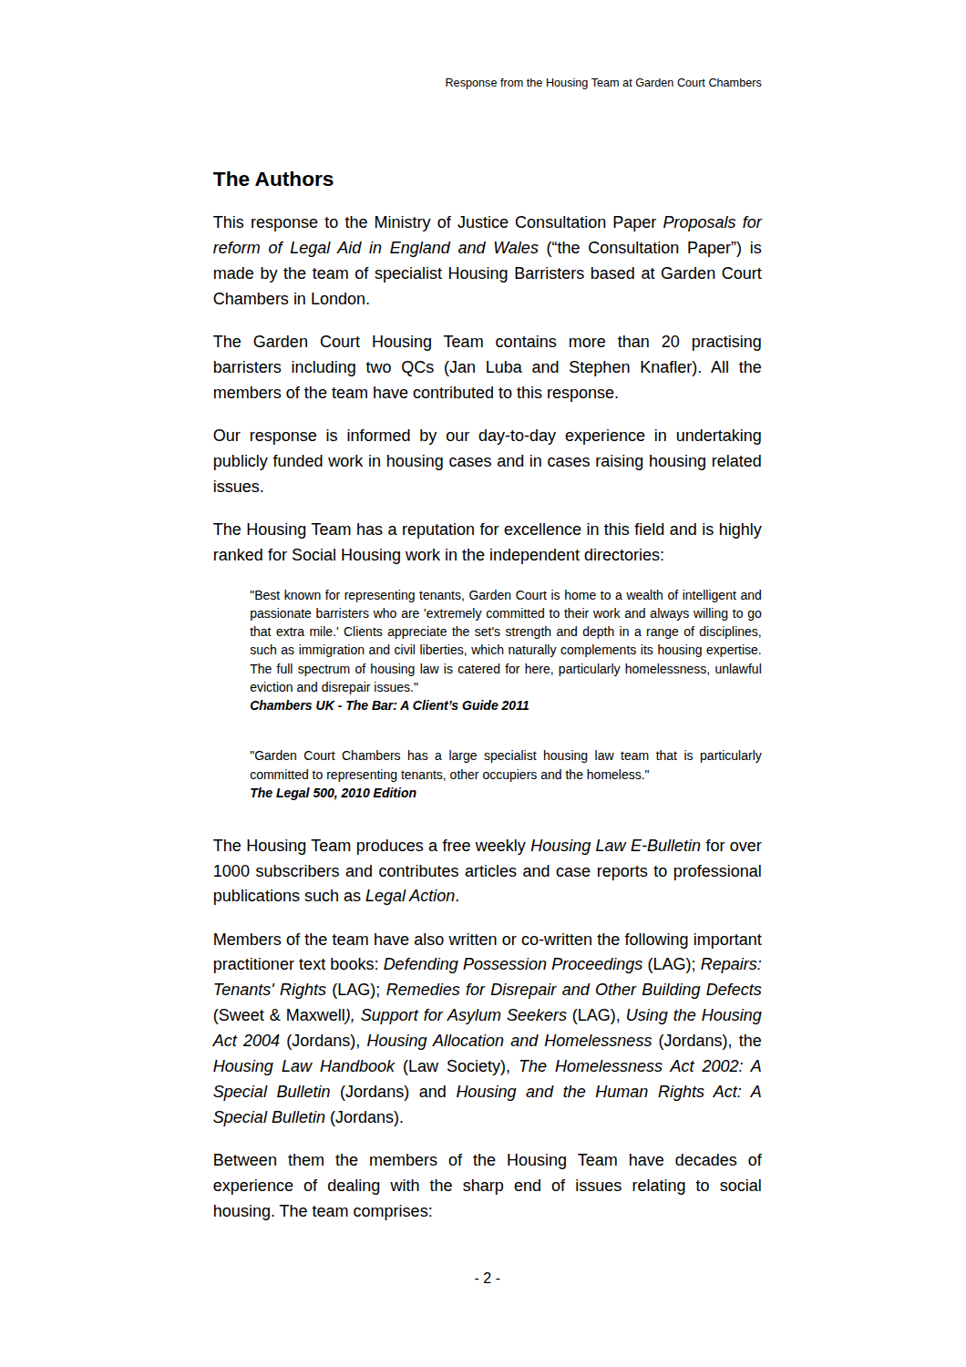Response from the Housing Team at Garden Court Chambers
The Authors
This response to the Ministry of Justice Consultation Paper Proposals for reform of Legal Aid in England and Wales (“the Consultation Paper”) is made by the team of specialist Housing Barristers based at Garden Court Chambers in London.
The Garden Court Housing Team contains more than 20 practising barristers including two QCs (Jan Luba and Stephen Knafler). All the members of the team have contributed to this response.
Our response is informed by our day-to-day experience in undertaking publicly funded work in housing cases and in cases raising housing related issues.
The Housing Team has a reputation for excellence in this field and is highly ranked for Social Housing work in the independent directories:
"Best known for representing tenants, Garden Court is home to a wealth of intelligent and passionate barristers who are 'extremely committed to their work and always willing to go that extra mile.' Clients appreciate the set's strength and depth in a range of disciplines, such as immigration and civil liberties, which naturally complements its housing expertise. The full spectrum of housing law is catered for here, particularly homelessness, unlawful eviction and disrepair issues." Chambers UK - The Bar: A Client’s Guide 2011
"Garden Court Chambers has a large specialist housing law team that is particularly committed to representing tenants, other occupiers and the homeless." The Legal 500, 2010 Edition
The Housing Team produces a free weekly Housing Law E-Bulletin for over 1000 subscribers and contributes articles and case reports to professional publications such as Legal Action.
Members of the team have also written or co-written the following important practitioner text books: Defending Possession Proceedings (LAG); Repairs: Tenants' Rights (LAG); Remedies for Disrepair and Other Building Defects (Sweet & Maxwell), Support for Asylum Seekers (LAG), Using the Housing Act 2004 (Jordans), Housing Allocation and Homelessness (Jordans), the Housing Law Handbook (Law Society), The Homelessness Act 2002: A Special Bulletin (Jordans) and Housing and the Human Rights Act: A Special Bulletin (Jordans).
Between them the members of the Housing Team have decades of experience of dealing with the sharp end of issues relating to social housing. The team comprises:
- 2 -